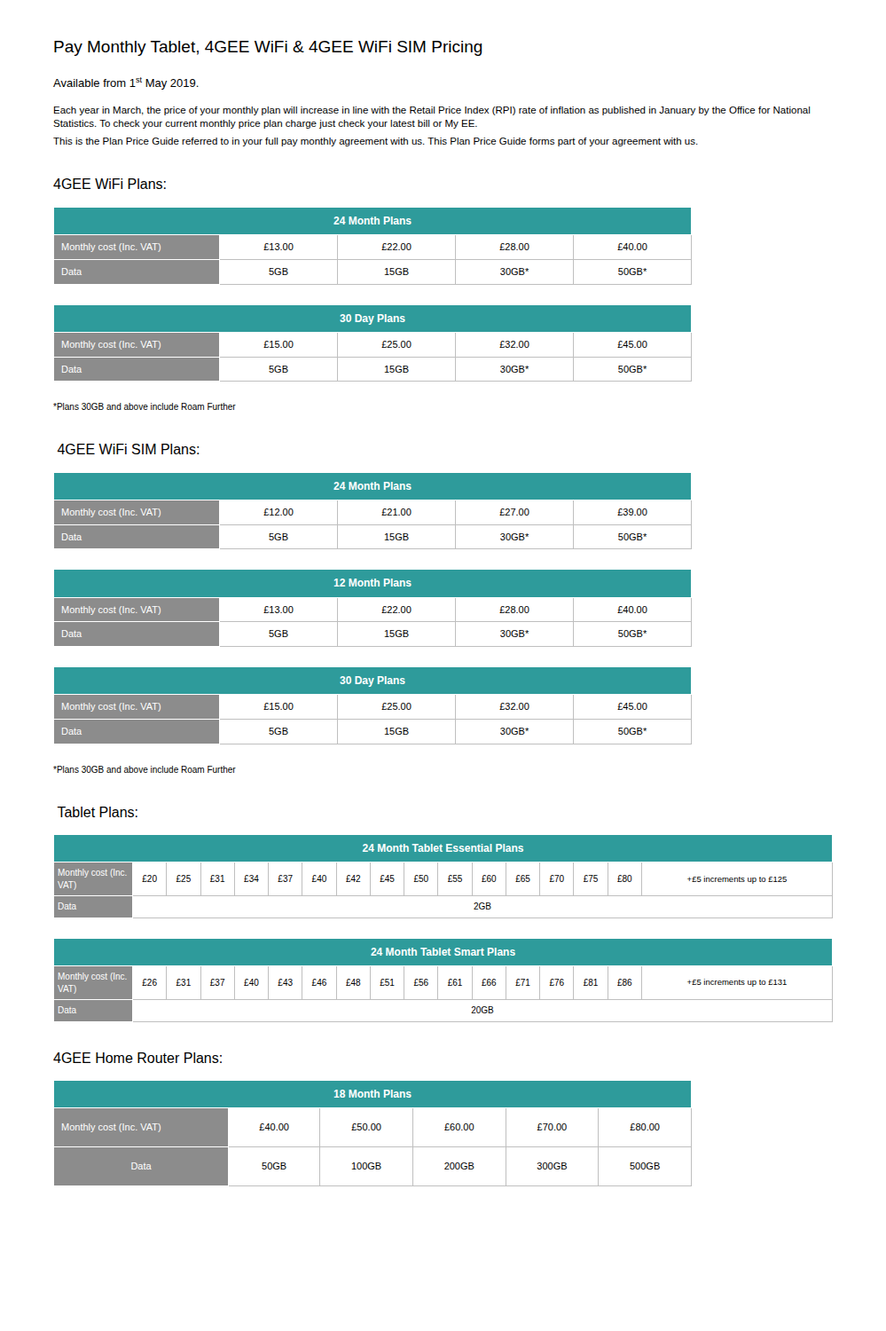Pay Monthly Tablet, 4GEE WiFi & 4GEE WiFi SIM Pricing
Available from 1st May 2019.
Each year in March, the price of your monthly plan will increase in line with the Retail Price Index (RPI) rate of inflation as published in January by the Office for National Statistics. To check your current monthly price plan charge just check your latest bill or My EE.
This is the Plan Price Guide referred to in your full pay monthly agreement with us. This Plan Price Guide forms part of your agreement with us.
4GEE WiFi Plans:
| 24 Month Plans |
| --- |
| Monthly cost (Inc. VAT) | £13.00 | £22.00 | £28.00 | £40.00 |
| Data | 5GB | 15GB | 30GB* | 50GB* |
| 30 Day Plans |
| --- |
| Monthly cost (Inc. VAT) | £15.00 | £25.00 | £32.00 | £45.00 |
| Data | 5GB | 15GB | 30GB* | 50GB* |
*Plans 30GB and above include Roam Further
4GEE WiFi SIM Plans:
| 24 Month Plans |
| --- |
| Monthly cost (Inc. VAT) | £12.00 | £21.00 | £27.00 | £39.00 |
| Data | 5GB | 15GB | 30GB* | 50GB* |
| 12 Month Plans |
| --- |
| Monthly cost (Inc. VAT) | £13.00 | £22.00 | £28.00 | £40.00 |
| Data | 5GB | 15GB | 30GB* | 50GB* |
| 30 Day Plans |
| --- |
| Monthly cost (Inc. VAT) | £15.00 | £25.00 | £32.00 | £45.00 |
| Data | 5GB | 15GB | 30GB* | 50GB* |
*Plans 30GB and above include Roam Further
Tablet Plans:
| 24 Month Tablet Essential Plans |
| --- |
| Monthly cost (Inc. VAT) | £20 | £25 | £31 | £34 | £37 | £40 | £42 | £45 | £50 | £55 | £60 | £65 | £70 | £75 | £80 | +£5 increments up to £125 |
| Data | 2GB |
| 24 Month Tablet Smart Plans |
| --- |
| Monthly cost (Inc. VAT) | £26 | £31 | £37 | £40 | £43 | £46 | £48 | £51 | £56 | £61 | £66 | £71 | £76 | £81 | £86 | +£5 increments up to £131 |
| Data | 20GB |
4GEE Home Router Plans:
| 18 Month Plans |
| --- |
| Monthly cost (Inc. VAT) | £40.00 | £50.00 | £60.00 | £70.00 | £80.00 |
| Data | 50GB | 100GB | 200GB | 300GB | 500GB |